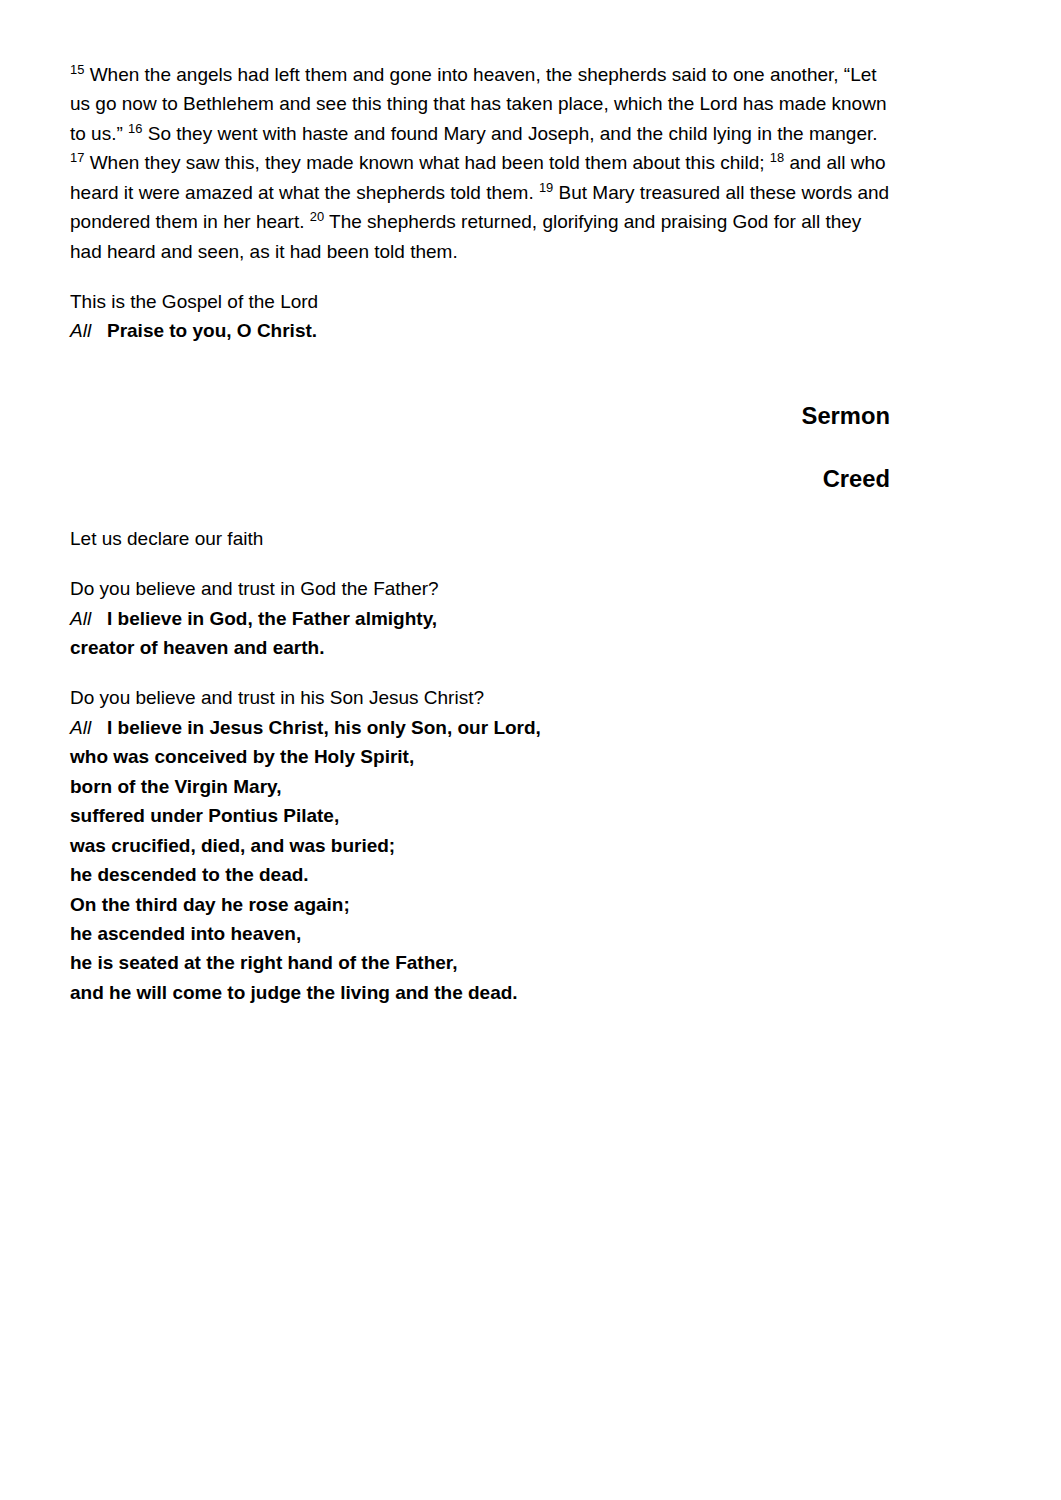15 When the angels had left them and gone into heaven, the shepherds said to one another, “Let us go now to Bethlehem and see this thing that has taken place, which the Lord has made known to us.” 16 So they went with haste and found Mary and Joseph, and the child lying in the manger. 17 When they saw this, they made known what had been told them about this child; 18 and all who heard it were amazed at what the shepherds told them. 19 But Mary treasured all these words and pondered them in her heart. 20 The shepherds returned, glorifying and praising God for all they had heard and seen, as it had been told them.
This is the Gospel of the Lord
All Praise to you, O Christ.
Sermon
Creed
Let us declare our faith
Do you believe and trust in God the Father?
All I believe in God, the Father almighty,
creator of heaven and earth.
Do you believe and trust in his Son Jesus Christ?
All I believe in Jesus Christ, his only Son, our Lord,
who was conceived by the Holy Spirit,
born of the Virgin Mary,
suffered under Pontius Pilate,
was crucified, died, and was buried;
he descended to the dead.
On the third day he rose again;
he ascended into heaven,
he is seated at the right hand of the Father,
and he will come to judge the living and the dead.